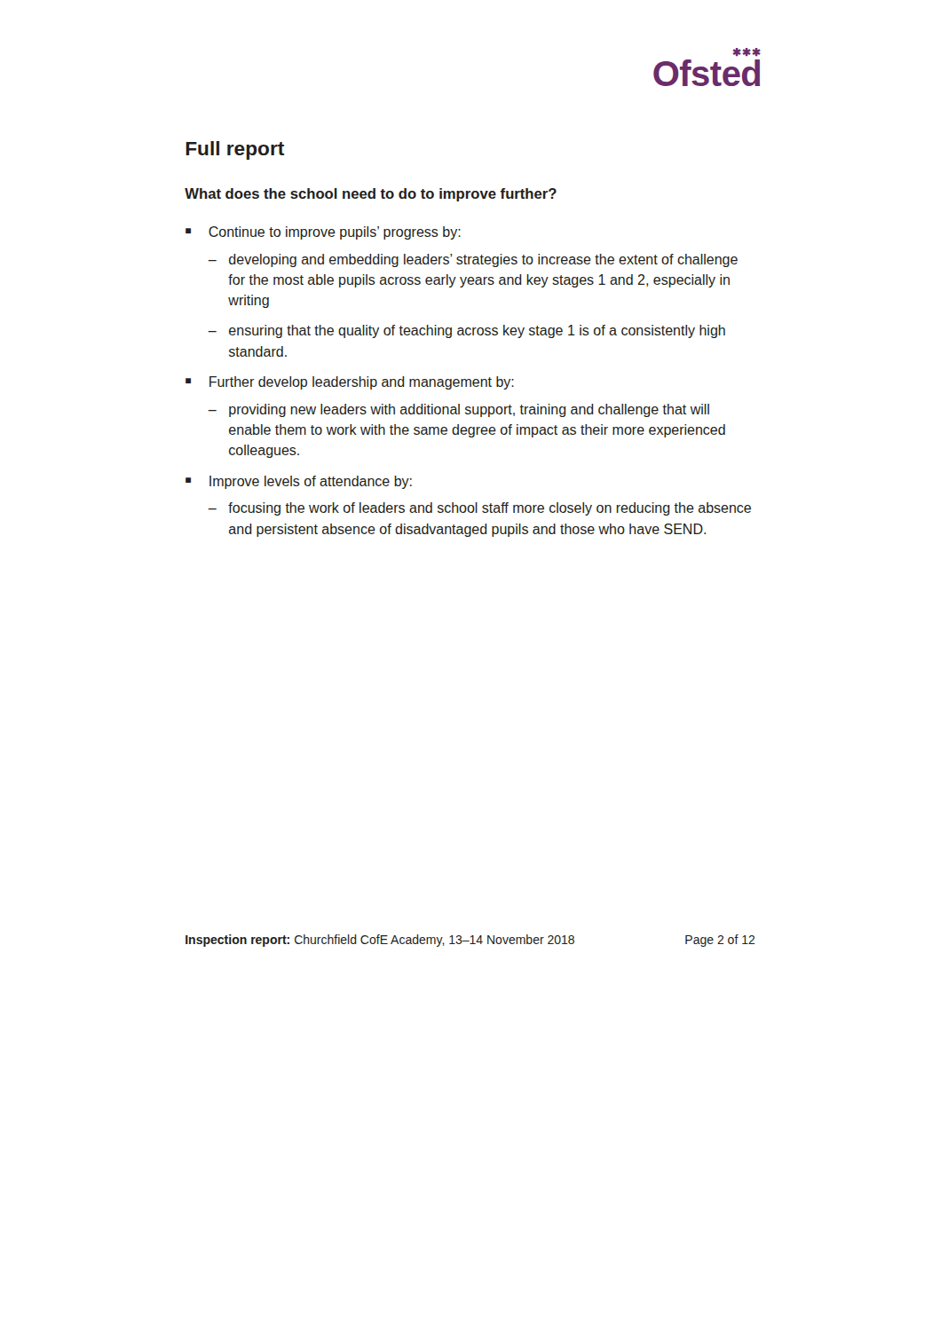✱✱✱
Ofsted
Full report
What does the school need to do to improve further?
Continue to improve pupils’ progress by:
developing and embedding leaders’ strategies to increase the extent of challenge for the most able pupils across early years and key stages 1 and 2, especially in writing
ensuring that the quality of teaching across key stage 1 is of a consistently high standard.
Further develop leadership and management by:
providing new leaders with additional support, training and challenge that will enable them to work with the same degree of impact as their more experienced colleagues.
Improve levels of attendance by:
focusing the work of leaders and school staff more closely on reducing the absence and persistent absence of disadvantaged pupils and those who have SEND.
Inspection report: Churchfield CofE Academy, 13–14 November 2018
Page 2 of 12